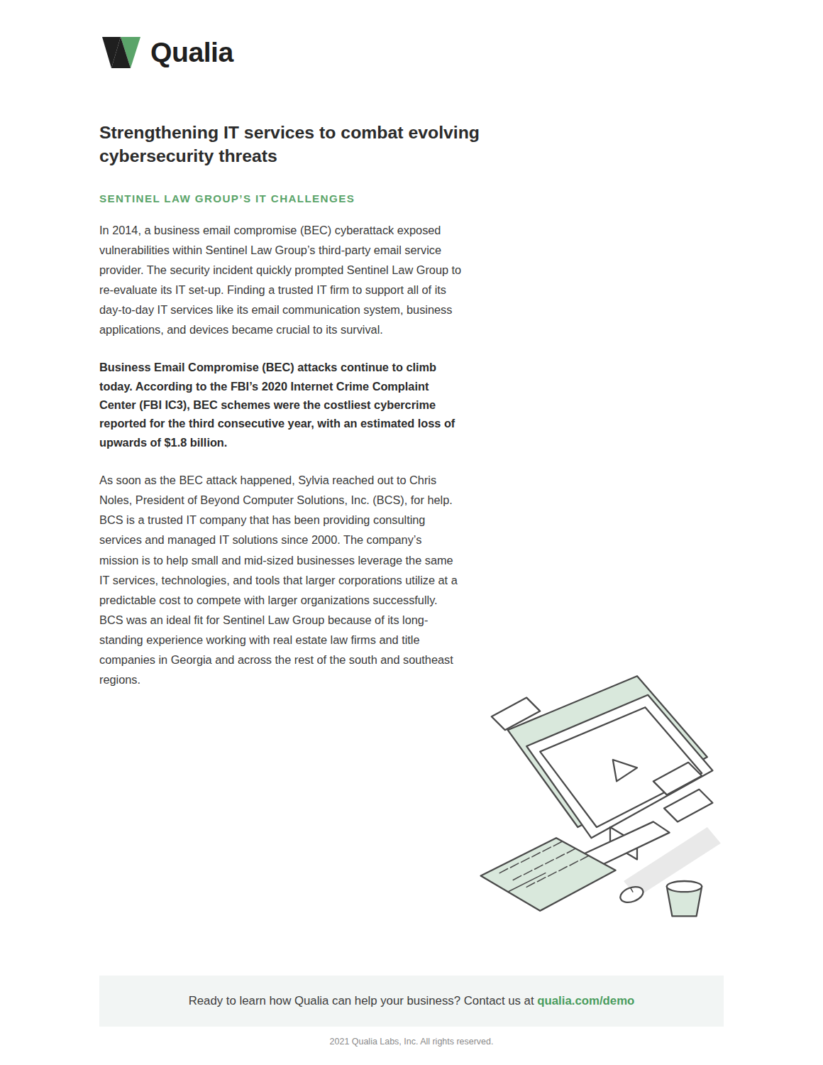Qualia
Strengthening IT services to combat evolving
cybersecurity threats
Sentinel Law Group’s IT Challenges
In 2014, a business email compromise (BEC) cyberattack exposed vulnerabilities within Sentinel Law Group’s third-party email service provider. The security incident quickly prompted Sentinel Law Group to re-evaluate its IT set-up. Finding a trusted IT firm to support all of its day-to-day IT services like its email communication system, business applications, and devices became crucial to its survival.
Business Email Compromise (BEC) attacks continue to climb today. According to the FBI’s 2020 Internet Crime Complaint Center (FBI IC3), BEC schemes were the costliest cybercrime reported for the third consecutive year, with an estimated loss of upwards of $1.8 billion.
As soon as the BEC attack happened, Sylvia reached out to Chris Noles, President of Beyond Computer Solutions, Inc. (BCS), for help. BCS is a trusted IT company that has been providing consulting services and managed IT solutions since 2000. The company’s mission is to help small and mid-sized businesses leverage the same IT services, technologies, and tools that larger corporations utilize at a predictable cost to compete with larger organizations successfully. BCS was an ideal fit for Sentinel Law Group because of its long-standing experience working with real estate law firms and title companies in Georgia and across the rest of the south and southeast regions.
Ready to learn how Qualia can help your business? Contact us at qualia.com/demo
2021 Qualia Labs, Inc. All rights reserved.